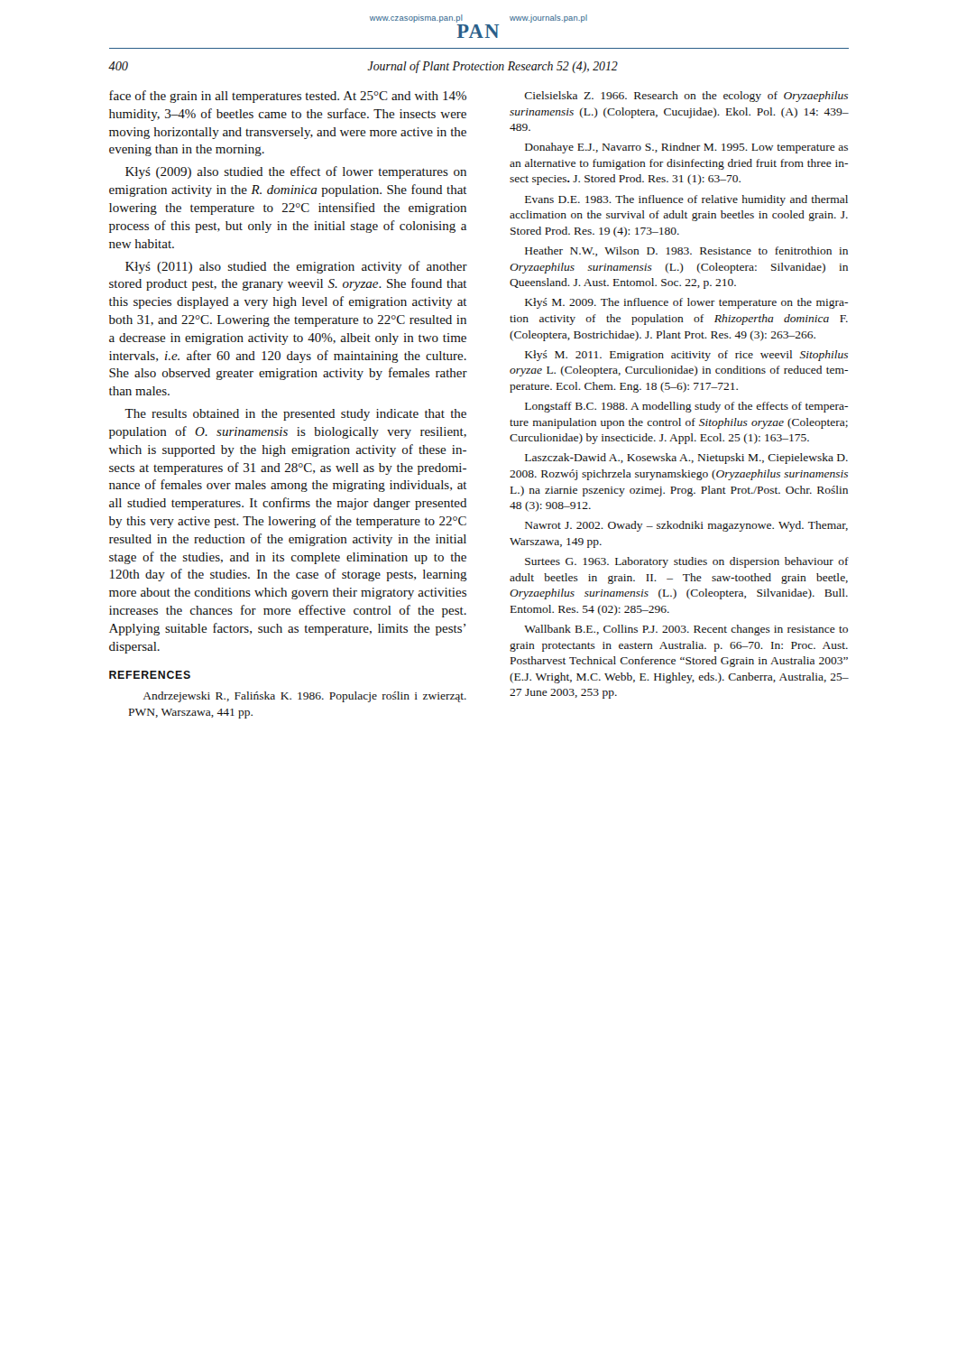www.czasopisma.pan.pl www.journals.pan.pl
PAN
400
Journal of Plant Protection Research 52 (4), 2012
face of the grain in all temperatures tested. At 25°C and with 14% humidity, 3–4% of beetles came to the surface. The insects were moving horizontally and transversely, and were more active in the evening than in the morning.
Kłyś (2009) also studied the effect of lower temperatures on emigration activity in the R. dominica population. She found that lowering the temperature to 22°C intensified the emigration process of this pest, but only in the initial stage of colonising a new habitat.
Kłyś (2011) also studied the emigration activity of another stored product pest, the granary weevil S. oryzae. She found that this species displayed a very high level of emigration activity at both 31, and 22°C. Lowering the temperature to 22°C resulted in a decrease in emigration activity to 40%, albeit only in two time intervals, i.e. after 60 and 120 days of maintaining the culture. She also observed greater emigration activity by females rather than males.
The results obtained in the presented study indicate that the population of O. surinamensis is biologically very resilient, which is supported by the high emigration activity of these insects at temperatures of 31 and 28°C, as well as by the predominance of females over males among the migrating individuals, at all studied temperatures. It confirms the major danger presented by this very active pest. The lowering of the temperature to 22°C resulted in the reduction of the emigration activity in the initial stage of the studies, and in its complete elimination up to the 120th day of the studies. In the case of storage pests, learning more about the conditions which govern their migratory activities increases the chances for more effective control of the pest. Applying suitable factors, such as temperature, limits the pests’ dispersal.
REFERENCES
Andrzejewski R., Falińska K. 1986. Populacje roślin i zwierząt. PWN, Warszawa, 441 pp.
Cielsielska Z. 1966. Research on the ecology of Oryzaephilus surinamensis (L.) (Coloptera, Cucujidae). Ekol. Pol. (A) 14: 439–489.
Donahaye E.J., Navarro S., Rindner M. 1995. Low temperature as an alternative to fumigation for disinfecting dried fruit from three insect species. J. Stored Prod. Res. 31 (1): 63–70.
Evans D.E. 1983. The influence of relative humidity and thermal acclimation on the survival of adult grain beetles in cooled grain. J. Stored Prod. Res. 19 (4): 173–180.
Heather N.W., Wilson D. 1983. Resistance to fenitrothion in Oryzaephilus surinamensis (L.) (Coleoptera: Silvanidae) in Queensland. J. Aust. Entomol. Soc. 22, p. 210.
Kłyś M. 2009. The influence of lower temperature on the migration activity of the population of Rhizopertha dominica F. (Coleoptera, Bostrichidae). J. Plant Prot. Res. 49 (3): 263–266.
Kłyś M. 2011. Emigration acitivity of rice weevil Sitophilus oryzae L. (Coleoptera, Curculionidae) in conditions of reduced temperature. Ecol. Chem. Eng. 18 (5–6): 717–721.
Longstaff B.C. 1988. A modelling study of the effects of temperature manipulation upon the control of Sitophilus oryzae (Coleoptera; Curculionidae) by insecticide. J. Appl. Ecol. 25 (1): 163–175.
Laszczak-Dawid A., Kosewska A., Nietupski M., Ciepielewska D. 2008. Rozwój spichrzela surynamskiego (Oryzaephilus surinamensis L.) na ziarnie pszenicy ozimej. Prog. Plant Prot./Post. Ochr. Roślin 48 (3): 908–912.
Nawrot J. 2002. Owady – szkodniki magazynowe. Wyd. Themar, Warszawa, 149 pp.
Surtees G. 1963. Laboratory studies on dispersion behaviour of adult beetles in grain. II. – The saw-toothed grain beetle, Oryzaephilus surinamensis (L.) (Coleoptera, Silvanidae). Bull. Entomol. Res. 54 (02): 285–296.
Wallbank B.E., Collins P.J. 2003. Recent changes in resistance to grain protectants in eastern Australia. p. 66–70. In: Proc. Aust. Postharvest Technical Conference “Stored Ggrain in Australia 2003” (E.J. Wright, M.C. Webb, E. Highley, eds.). Canberra, Australia, 25–27 June 2003, 253 pp.